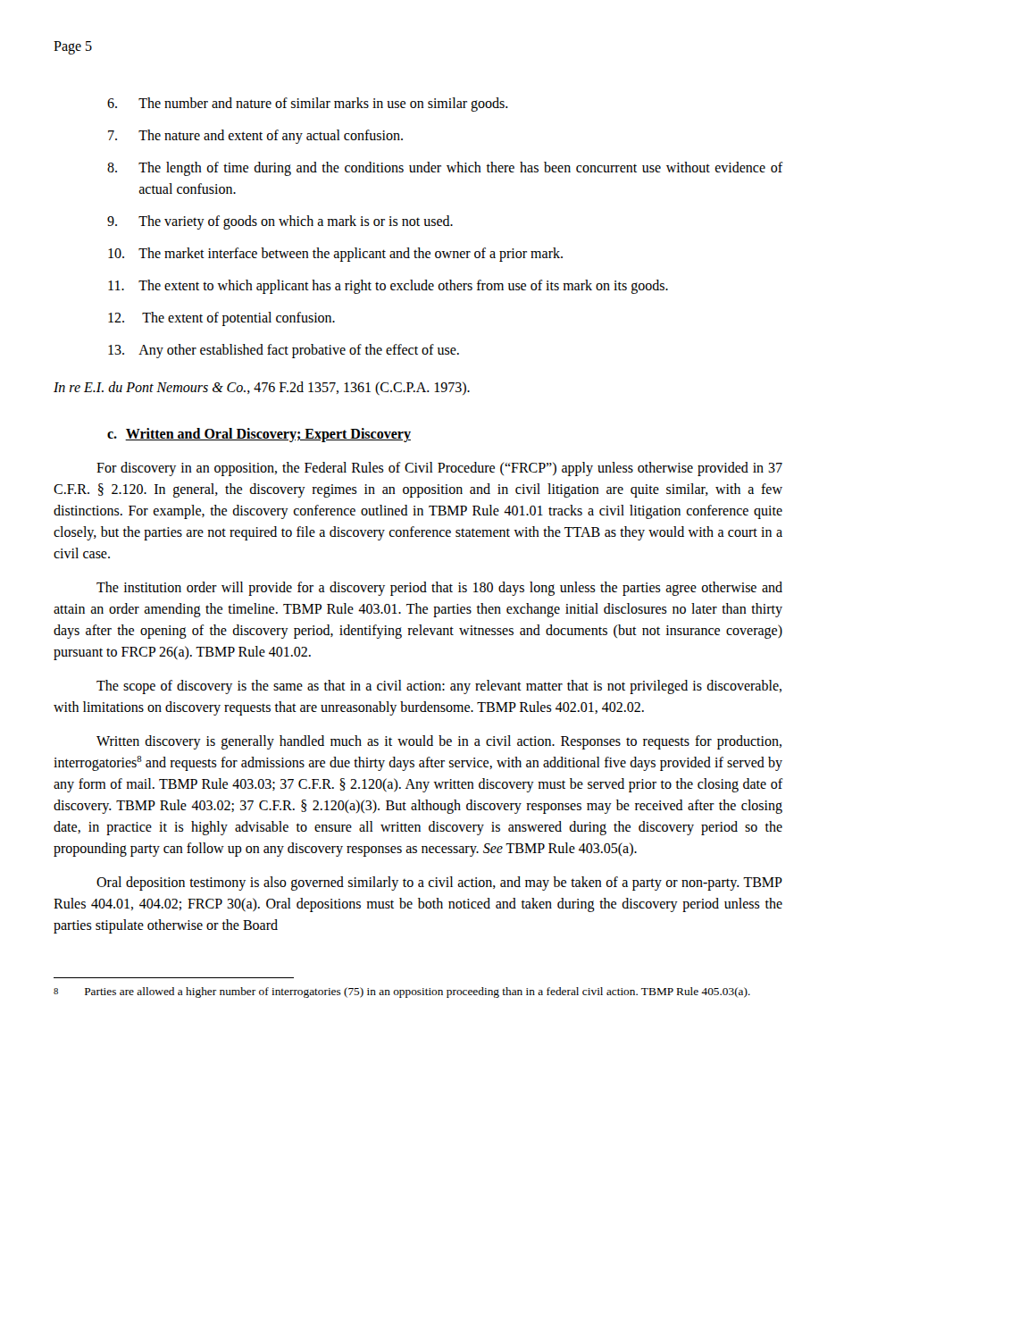Page 5
6. The number and nature of similar marks in use on similar goods.
7. The nature and extent of any actual confusion.
8. The length of time during and the conditions under which there has been concurrent use without evidence of actual confusion.
9. The variety of goods on which a mark is or is not used.
10. The market interface between the applicant and the owner of a prior mark.
11. The extent to which applicant has a right to exclude others from use of its mark on its goods.
12. The extent of potential confusion.
13. Any other established fact probative of the effect of use.
In re E.I. du Pont Nemours & Co., 476 F.2d 1357, 1361 (C.C.P.A. 1973).
c. Written and Oral Discovery; Expert Discovery
For discovery in an opposition, the Federal Rules of Civil Procedure (“FRCP”) apply unless otherwise provided in 37 C.F.R. § 2.120. In general, the discovery regimes in an opposition and in civil litigation are quite similar, with a few distinctions. For example, the discovery conference outlined in TBMP Rule 401.01 tracks a civil litigation conference quite closely, but the parties are not required to file a discovery conference statement with the TTAB as they would with a court in a civil case.
The institution order will provide for a discovery period that is 180 days long unless the parties agree otherwise and attain an order amending the timeline. TBMP Rule 403.01. The parties then exchange initial disclosures no later than thirty days after the opening of the discovery period, identifying relevant witnesses and documents (but not insurance coverage) pursuant to FRCP 26(a). TBMP Rule 401.02.
The scope of discovery is the same as that in a civil action: any relevant matter that is not privileged is discoverable, with limitations on discovery requests that are unreasonably burdensome. TBMP Rules 402.01, 402.02.
Written discovery is generally handled much as it would be in a civil action. Responses to requests for production, interrogatories8 and requests for admissions are due thirty days after service, with an additional five days provided if served by any form of mail. TBMP Rule 403.03; 37 C.F.R. § 2.120(a). Any written discovery must be served prior to the closing date of discovery. TBMP Rule 403.02; 37 C.F.R. § 2.120(a)(3). But although discovery responses may be received after the closing date, in practice it is highly advisable to ensure all written discovery is answered during the discovery period so the propounding party can follow up on any discovery responses as necessary. See TBMP Rule 403.05(a).
Oral deposition testimony is also governed similarly to a civil action, and may be taken of a party or non-party. TBMP Rules 404.01, 404.02; FRCP 30(a). Oral depositions must be both noticed and taken during the discovery period unless the parties stipulate otherwise or the Board
8 Parties are allowed a higher number of interrogatories (75) in an opposition proceeding than in a federal civil action. TBMP Rule 405.03(a).